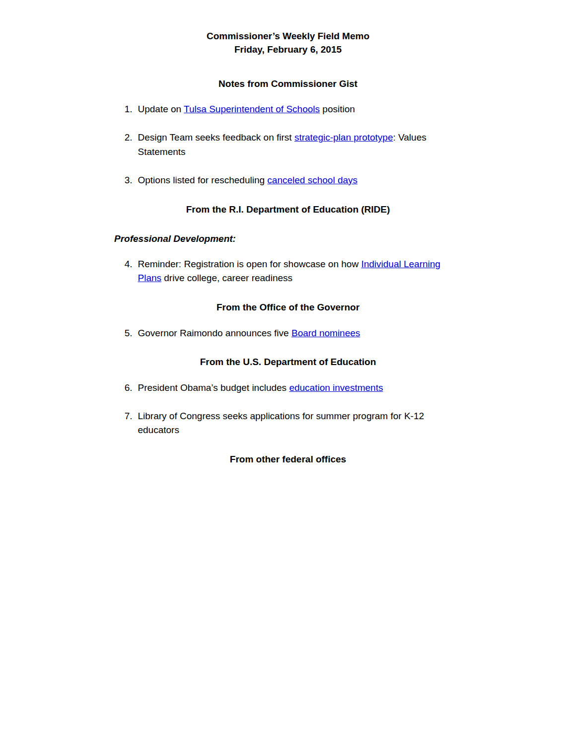Commissioner’s Weekly Field Memo
Friday, February 6, 2015
Notes from Commissioner Gist
Update on Tulsa Superintendent of Schools position
Design Team seeks feedback on first strategic-plan prototype: Values Statements
Options listed for rescheduling canceled school days
From the R.I. Department of Education (RIDE)
Professional Development:
Reminder: Registration is open for showcase on how Individual Learning Plans drive college, career readiness
From the Office of the Governor
Governor Raimondo announces five Board nominees
From the U.S. Department of Education
President Obama’s budget includes education investments
Library of Congress seeks applications for summer program for K-12 educators
From other federal offices